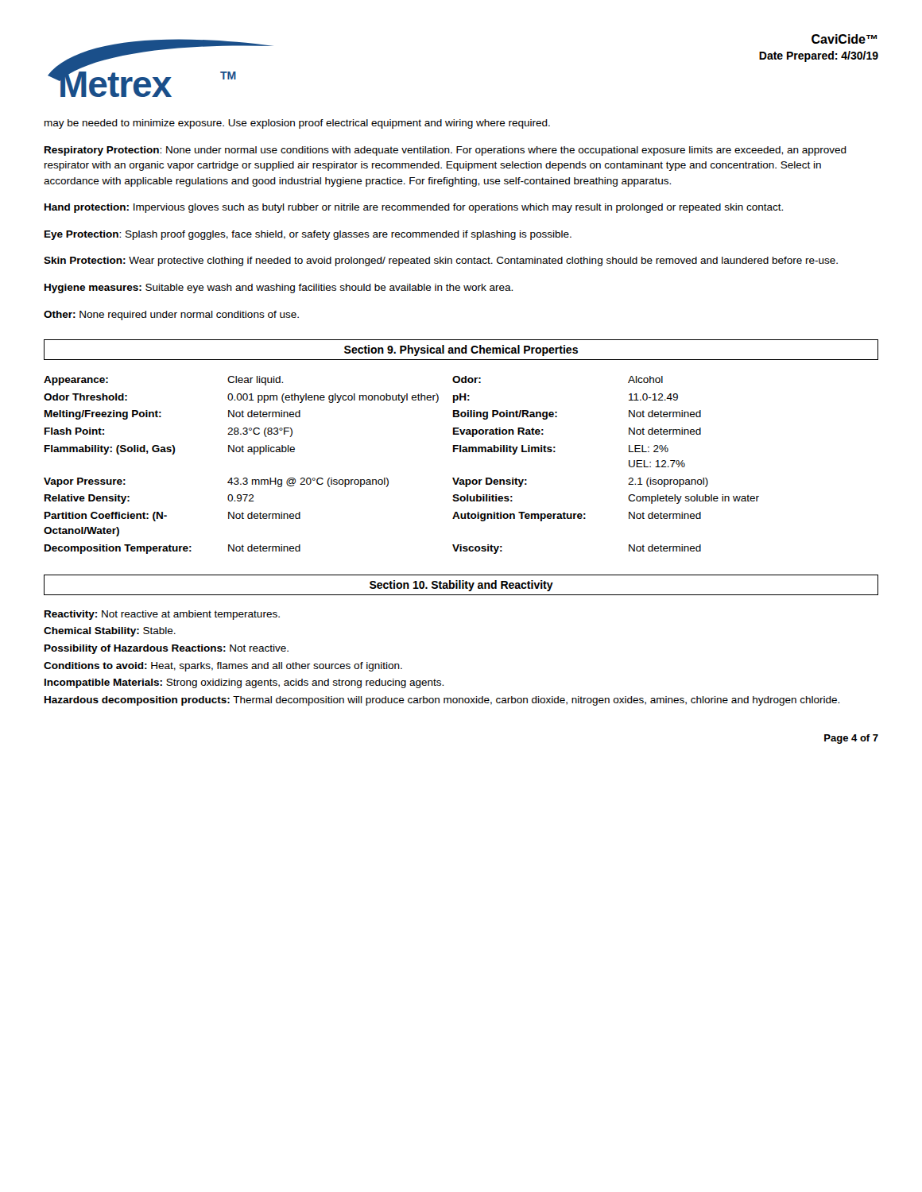Metrex TM
CaviCide™
Date Prepared: 4/30/19
may be needed to minimize exposure. Use explosion proof electrical equipment and wiring where required.
Respiratory Protection: None under normal use conditions with adequate ventilation. For operations where the occupational exposure limits are exceeded, an approved respirator with an organic vapor cartridge or supplied air respirator is recommended. Equipment selection depends on contaminant type and concentration. Select in accordance with applicable regulations and good industrial hygiene practice. For firefighting, use self-contained breathing apparatus.
Hand protection: Impervious gloves such as butyl rubber or nitrile are recommended for operations which may result in prolonged or repeated skin contact.
Eye Protection: Splash proof goggles, face shield, or safety glasses are recommended if splashing is possible.
Skin Protection: Wear protective clothing if needed to avoid prolonged/ repeated skin contact. Contaminated clothing should be removed and laundered before re-use.
Hygiene measures: Suitable eye wash and washing facilities should be available in the work area.
Other: None required under normal conditions of use.
Section 9. Physical and Chemical Properties
| Appearance: | Clear liquid. | Odor: | Alcohol |
| Odor Threshold: | 0.001 ppm (ethylene glycol monobutyl ether) | pH: | 11.0-12.49 |
| Melting/Freezing Point: | Not determined | Boiling Point/Range: | Not determined |
| Flash Point: | 28.3°C (83°F) | Evaporation Rate: | Not determined |
| Flammability: (Solid, Gas) | Not applicable | Flammability Limits: | LEL: 2% UEL: 12.7% |
| Vapor Pressure: | 43.3 mmHg @ 20°C (isopropanol) | Vapor Density: | 2.1 (isopropanol) |
| Relative Density: | 0.972 | Solubilities: | Completely soluble in water |
| Partition Coefficient: (N-Octanol/Water) | Not determined | Autoignition Temperature: | Not determined |
| Decomposition Temperature: | Not determined | Viscosity: | Not determined |
Section 10. Stability and Reactivity
Reactivity: Not reactive at ambient temperatures.
Chemical Stability: Stable.
Possibility of Hazardous Reactions: Not reactive.
Conditions to avoid: Heat, sparks, flames and all other sources of ignition.
Incompatible Materials: Strong oxidizing agents, acids and strong reducing agents.
Hazardous decomposition products: Thermal decomposition will produce carbon monoxide, carbon dioxide, nitrogen oxides, amines, chlorine and hydrogen chloride.
Page 4 of 7